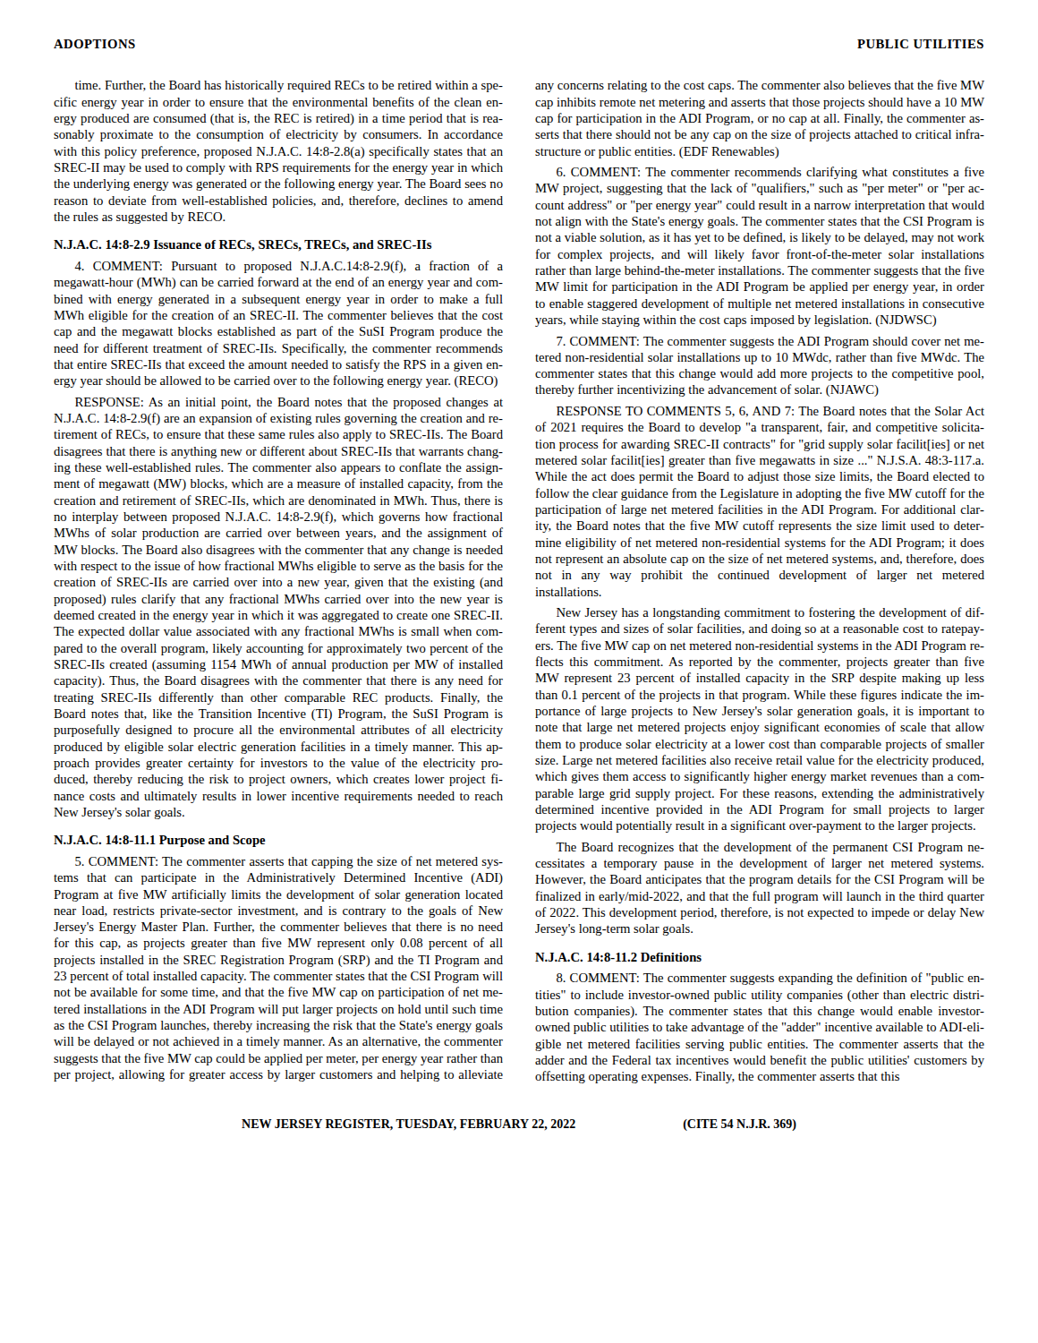ADOPTIONS PUBLIC UTILITIES
time. Further, the Board has historically required RECs to be retired within a specific energy year in order to ensure that the environmental benefits of the clean energy produced are consumed (that is, the REC is retired) in a time period that is reasonably proximate to the consumption of electricity by consumers. In accordance with this policy preference, proposed N.J.A.C. 14:8-2.8(a) specifically states that an SREC-II may be used to comply with RPS requirements for the energy year in which the underlying energy was generated or the following energy year. The Board sees no reason to deviate from well-established policies, and, therefore, declines to amend the rules as suggested by RECO.
N.J.A.C. 14:8-2.9 Issuance of RECs, SRECs, TRECs, and SREC-IIs
4. COMMENT: Pursuant to proposed N.J.A.C.14:8-2.9(f), a fraction of a megawatt-hour (MWh) can be carried forward at the end of an energy year and combined with energy generated in a subsequent energy year in order to make a full MWh eligible for the creation of an SREC-II. The commenter believes that the cost cap and the megawatt blocks established as part of the SuSI Program produce the need for different treatment of SREC-IIs. Specifically, the commenter recommends that entire SREC-IIs that exceed the amount needed to satisfy the RPS in a given energy year should be allowed to be carried over to the following energy year. (RECO)
RESPONSE: As an initial point, the Board notes that the proposed changes at N.J.A.C. 14:8-2.9(f) are an expansion of existing rules governing the creation and retirement of RECs, to ensure that these same rules also apply to SREC-IIs. The Board disagrees that there is anything new or different about SREC-IIs that warrants changing these well-established rules. The commenter also appears to conflate the assignment of megawatt (MW) blocks, which are a measure of installed capacity, from the creation and retirement of SREC-IIs, which are denominated in MWh. Thus, there is no interplay between proposed N.J.A.C. 14:8-2.9(f), which governs how fractional MWhs of solar production are carried over between years, and the assignment of MW blocks. The Board also disagrees with the commenter that any change is needed with respect to the issue of how fractional MWhs eligible to serve as the basis for the creation of SREC-IIs are carried over into a new year, given that the existing (and proposed) rules clarify that any fractional MWhs carried over into the new year is deemed created in the energy year in which it was aggregated to create one SREC-II. The expected dollar value associated with any fractional MWhs is small when compared to the overall program, likely accounting for approximately two percent of the SREC-IIs created (assuming 1154 MWh of annual production per MW of installed capacity). Thus, the Board disagrees with the commenter that there is any need for treating SREC-IIs differently than other comparable REC products. Finally, the Board notes that, like the Transition Incentive (TI) Program, the SuSI Program is purposefully designed to procure all the environmental attributes of all electricity produced by eligible solar electric generation facilities in a timely manner. This approach provides greater certainty for investors to the value of the electricity produced, thereby reducing the risk to project owners, which creates lower project finance costs and ultimately results in lower incentive requirements needed to reach New Jersey's solar goals.
N.J.A.C. 14:8-11.1 Purpose and Scope
5. COMMENT: The commenter asserts that capping the size of net metered systems that can participate in the Administratively Determined Incentive (ADI) Program at five MW artificially limits the development of solar generation located near load, restricts private-sector investment, and is contrary to the goals of New Jersey's Energy Master Plan. Further, the commenter believes that there is no need for this cap, as projects greater than five MW represent only 0.08 percent of all projects installed in the SREC Registration Program (SRP) and the TI Program and 23 percent of total installed capacity. The commenter states that the CSI Program will not be available for some time, and that the five MW cap on participation of net metered installations in the ADI Program will put larger projects on hold until such time as the CSI Program launches, thereby increasing the risk that the State's energy goals will be delayed or not achieved in a timely manner. As an alternative, the commenter suggests that the five MW cap could be applied per meter, per energy year rather than per project, allowing for greater access by larger customers and helping to alleviate any concerns relating to the cost caps. The commenter also believes that the five MW cap inhibits remote net metering and asserts that those projects should have a 10 MW cap for participation in the ADI Program, or no cap at all. Finally, the commenter asserts that there should not be any cap on the size of projects attached to critical infrastructure or public entities. (EDF Renewables)
6. COMMENT: The commenter recommends clarifying what constitutes a five MW project, suggesting that the lack of "qualifiers," such as "per meter" or "per account address" or "per energy year" could result in a narrow interpretation that would not align with the State's energy goals. The commenter states that the CSI Program is not a viable solution, as it has yet to be defined, is likely to be delayed, may not work for complex projects, and will likely favor front-of-the-meter solar installations rather than large behind-the-meter installations. The commenter suggests that the five MW limit for participation in the ADI Program be applied per energy year, in order to enable staggered development of multiple net metered installations in consecutive years, while staying within the cost caps imposed by legislation. (NJDWSC)
7. COMMENT: The commenter suggests the ADI Program should cover net metered non-residential solar installations up to 10 MWdc, rather than five MWdc. The commenter states that this change would add more projects to the competitive pool, thereby further incentivizing the advancement of solar. (NJAWC)
RESPONSE TO COMMENTS 5, 6, AND 7: The Board notes that the Solar Act of 2021 requires the Board to develop "a transparent, fair, and competitive solicitation process for awarding SREC-II contracts" for "grid supply solar facilit[ies] or net metered solar facilit[ies] greater than five megawatts in size ..." N.J.S.A. 48:3-117.a. While the act does permit the Board to adjust those size limits, the Board elected to follow the clear guidance from the Legislature in adopting the five MW cutoff for the participation of large net metered facilities in the ADI Program. For additional clarity, the Board notes that the five MW cutoff represents the size limit used to determine eligibility of net metered non-residential systems for the ADI Program; it does not represent an absolute cap on the size of net metered systems, and, therefore, does not in any way prohibit the continued development of larger net metered installations.
New Jersey has a longstanding commitment to fostering the development of different types and sizes of solar facilities, and doing so at a reasonable cost to ratepayers. The five MW cap on net metered non-residential systems in the ADI Program reflects this commitment. As reported by the commenter, projects greater than five MW represent 23 percent of installed capacity in the SRP despite making up less than 0.1 percent of the projects in that program. While these figures indicate the importance of large projects to New Jersey's solar generation goals, it is important to note that large net metered projects enjoy significant economies of scale that allow them to produce solar electricity at a lower cost than comparable projects of smaller size. Large net metered facilities also receive retail value for the electricity produced, which gives them access to significantly higher energy market revenues than a comparable large grid supply project. For these reasons, extending the administratively determined incentive provided in the ADI Program for small projects to larger projects would potentially result in a significant over-payment to the larger projects.
The Board recognizes that the development of the permanent CSI Program necessitates a temporary pause in the development of larger net metered systems. However, the Board anticipates that the program details for the CSI Program will be finalized in early/mid-2022, and that the full program will launch in the third quarter of 2022. This development period, therefore, is not expected to impede or delay New Jersey's long-term solar goals.
N.J.A.C. 14:8-11.2 Definitions
8. COMMENT: The commenter suggests expanding the definition of "public entities" to include investor-owned public utility companies (other than electric distribution companies). The commenter states that this change would enable investor-owned public utilities to take advantage of the "adder" incentive available to ADI-eligible net metered facilities serving public entities. The commenter asserts that the adder and the Federal tax incentives would benefit the public utilities' customers by offsetting operating expenses. Finally, the commenter asserts that this
NEW JERSEY REGISTER, TUESDAY, FEBRUARY 22, 2022 (CITE 54 N.J.R. 369)